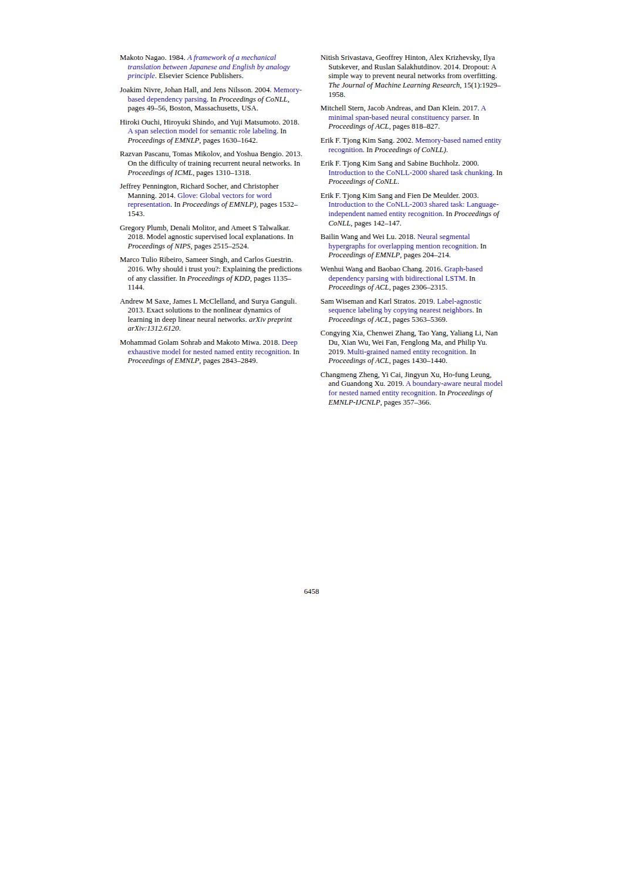Makoto Nagao. 1984. A framework of a mechanical translation between Japanese and English by analogy principle. Elsevier Science Publishers.
Joakim Nivre, Johan Hall, and Jens Nilsson. 2004. Memory-based dependency parsing. In Proceedings of CoNLL, pages 49–56, Boston, Massachusetts, USA.
Hiroki Ouchi, Hiroyuki Shindo, and Yuji Matsumoto. 2018. A span selection model for semantic role labeling. In Proceedings of EMNLP, pages 1630–1642.
Razvan Pascanu, Tomas Mikolov, and Yoshua Bengio. 2013. On the difficulty of training recurrent neural networks. In Proceedings of ICML, pages 1310–1318.
Jeffrey Pennington, Richard Socher, and Christopher Manning. 2014. Glove: Global vectors for word representation. In Proceedings of EMNLP), pages 1532–1543.
Gregory Plumb, Denali Molitor, and Ameet S Talwalkar. 2018. Model agnostic supervised local explanations. In Proceedings of NIPS, pages 2515–2524.
Marco Tulio Ribeiro, Sameer Singh, and Carlos Guestrin. 2016. Why should i trust you?: Explaining the predictions of any classifier. In Proceedings of KDD, pages 1135–1144.
Andrew M Saxe, James L McClelland, and Surya Ganguli. 2013. Exact solutions to the nonlinear dynamics of learning in deep linear neural networks. arXiv preprint arXiv:1312.6120.
Mohammad Golam Sohrab and Makoto Miwa. 2018. Deep exhaustive model for nested named entity recognition. In Proceedings of EMNLP, pages 2843–2849.
Nitish Srivastava, Geoffrey Hinton, Alex Krizhevsky, Ilya Sutskever, and Ruslan Salakhutdinov. 2014. Dropout: A simple way to prevent neural networks from overfitting. The Journal of Machine Learning Research, 15(1):1929–1958.
Mitchell Stern, Jacob Andreas, and Dan Klein. 2017. A minimal span-based neural constituency parser. In Proceedings of ACL, pages 818–827.
Erik F. Tjong Kim Sang. 2002. Memory-based named entity recognition. In Proceedings of CoNLL).
Erik F. Tjong Kim Sang and Sabine Buchholz. 2000. Introduction to the CoNLL-2000 shared task chunking. In Proceedings of CoNLL.
Erik F. Tjong Kim Sang and Fien De Meulder. 2003. Introduction to the CoNLL-2003 shared task: Language-independent named entity recognition. In Proceedings of CoNLL, pages 142–147.
Bailin Wang and Wei Lu. 2018. Neural segmental hypergraphs for overlapping mention recognition. In Proceedings of EMNLP, pages 204–214.
Wenhui Wang and Baobao Chang. 2016. Graph-based dependency parsing with bidirectional LSTM. In Proceedings of ACL, pages 2306–2315.
Sam Wiseman and Karl Stratos. 2019. Label-agnostic sequence labeling by copying nearest neighbors. In Proceedings of ACL, pages 5363–5369.
Congying Xia, Chenwei Zhang, Tao Yang, Yaliang Li, Nan Du, Xian Wu, Wei Fan, Fenglong Ma, and Philip Yu. 2019. Multi-grained named entity recognition. In Proceedings of ACL, pages 1430–1440.
Changmeng Zheng, Yi Cai, Jingyun Xu, Ho-fung Leung, and Guandong Xu. 2019. A boundary-aware neural model for nested named entity recognition. In Proceedings of EMNLP-IJCNLP, pages 357–366.
6458